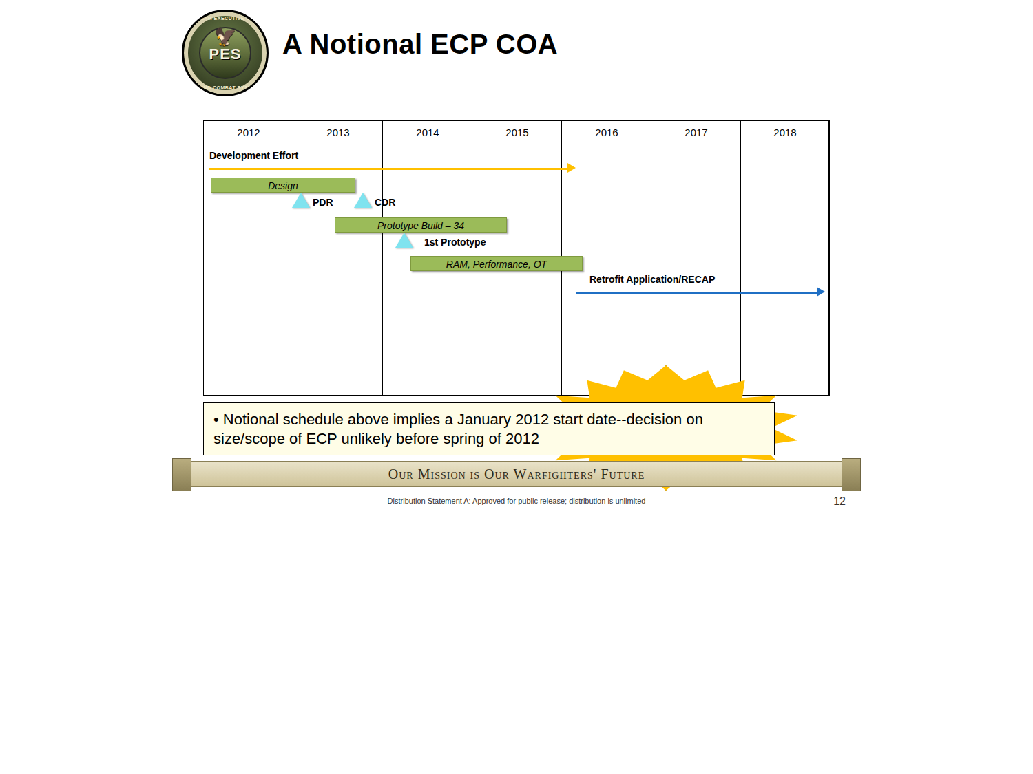🦅
PES
PROGRAM EXECUTIVE OFFICE GROUND COMBAT SYSTEMS
A Notional ECP COA
2012
2013
2014
2015
2016
2017
2018
Development Effort
Design
PDR
CDR
Prototype Build – 34
1st Prototype
RAM, Performance, OT
Retrofit Application/RECAP
Schedule adjustments could be
made with additional FY12 resources
and potential test efficiencies
• Notional schedule above implies a January 2012 start date--decision on size/scope of ECP unlikely before spring of 2012
Our Mission is Our Warfighters' Future
Distribution Statement A: Approved for public release; distribution is unlimited
12